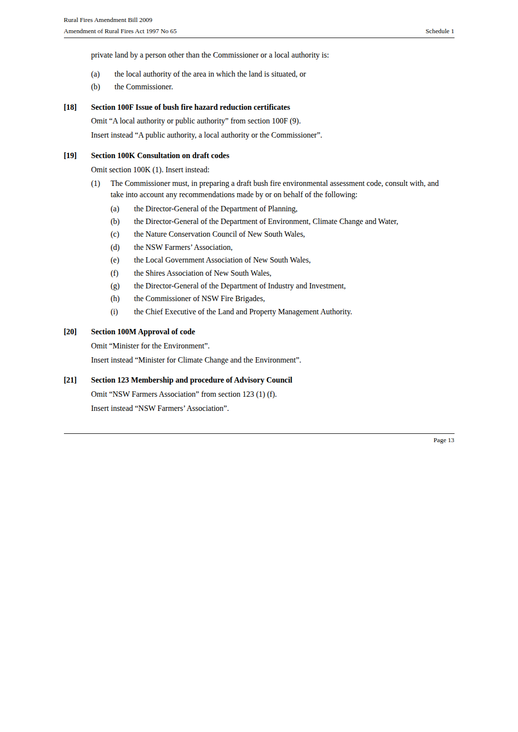Rural Fires Amendment Bill 2009
Amendment of Rural Fires Act 1997 No 65
Schedule 1
private land by a person other than the Commissioner or a local authority is:
(a) the local authority of the area in which the land is situated, or
(b) the Commissioner.
[18] Section 100F Issue of bush fire hazard reduction certificates
Omit “A local authority or public authority” from section 100F (9).
Insert instead “A public authority, a local authority or the Commissioner”.
[19] Section 100K Consultation on draft codes
Omit section 100K (1). Insert instead:
(1) The Commissioner must, in preparing a draft bush fire environmental assessment code, consult with, and take into account any recommendations made by or on behalf of the following:
(a) the Director-General of the Department of Planning,
(b) the Director-General of the Department of Environment, Climate Change and Water,
(c) the Nature Conservation Council of New South Wales,
(d) the NSW Farmers’ Association,
(e) the Local Government Association of New South Wales,
(f) the Shires Association of New South Wales,
(g) the Director-General of the Department of Industry and Investment,
(h) the Commissioner of NSW Fire Brigades,
(i) the Chief Executive of the Land and Property Management Authority.
[20] Section 100M Approval of code
Omit “Minister for the Environment”.
Insert instead “Minister for Climate Change and the Environment”.
[21] Section 123 Membership and procedure of Advisory Council
Omit “NSW Farmers Association” from section 123 (1) (f).
Insert instead “NSW Farmers’ Association”.
Page 13